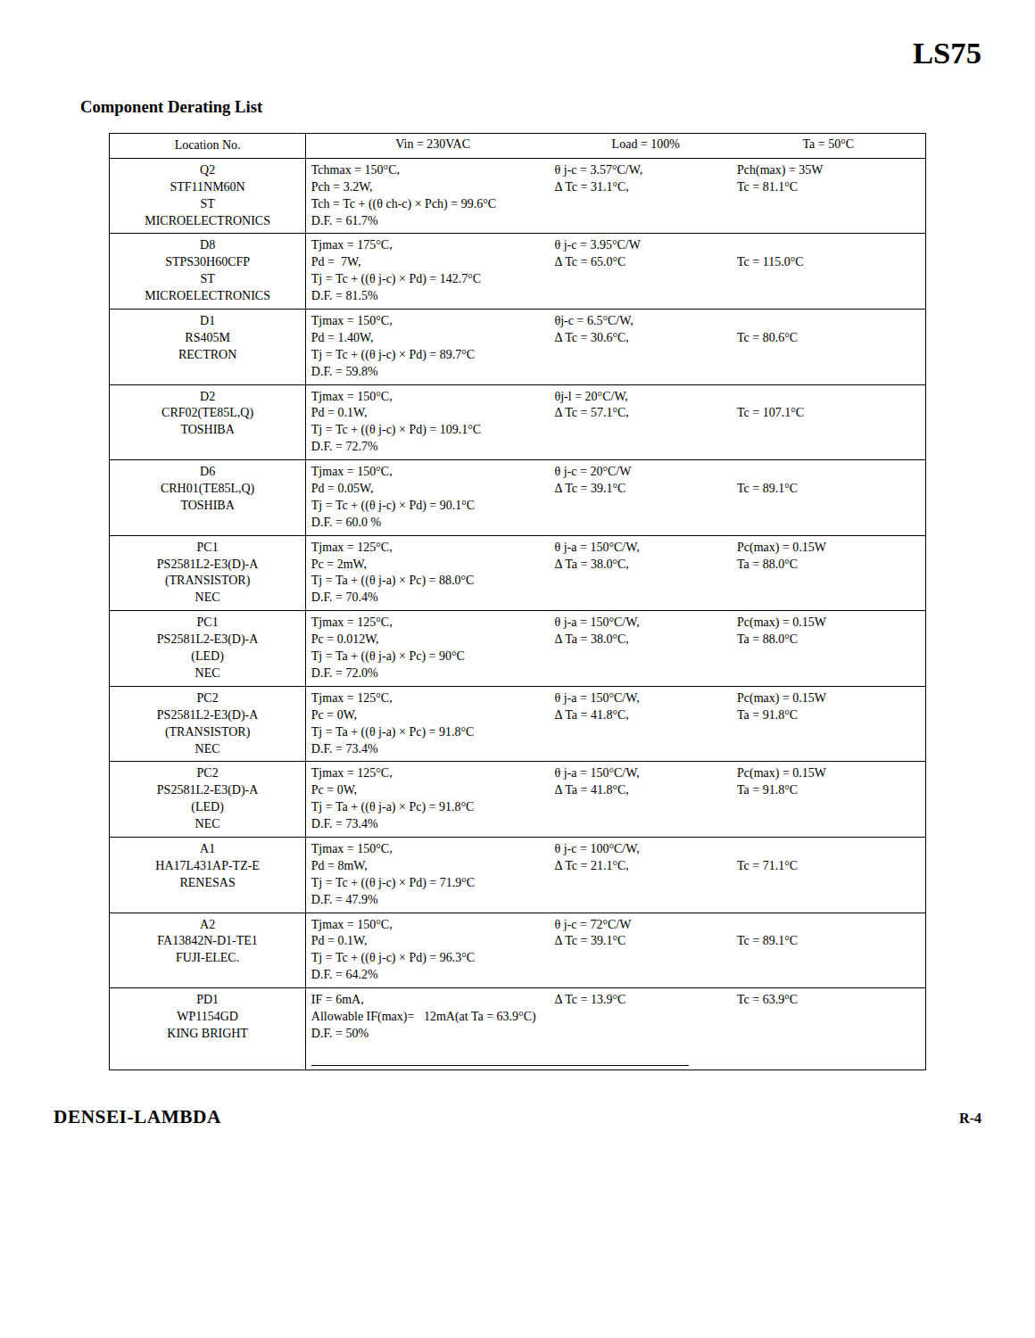LS75
Component Derating List
| Location No. | Vin = 230VAC Load = 100% Ta = 50°C |
| Q2 STF11NM60N ST MICROELECTRONICS | Tchmax = 150°C, θ j-c = 3.57°C/W, Pch(max) = 35W Pch = 3.2W, Δ Tc = 31.1°C, Tc = 81.1°C Tch = Tc + ((θ ch-c) × Pch) = 99.6°C D.F. = 61.7% |
| D8 STPS30H60CFP ST MICROELECTRONICS | Tjmax = 175°C, θ j-c = 3.95°C/W Pd = 7W, Δ Tc = 65.0°C Tc = 115.0°C Tj = Tc + ((θ j-c) × Pd) = 142.7°C D.F. = 81.5% |
| D1 RS405M RECTRON | Tjmax = 150°C, θj-c = 6.5°C/W, Pd = 1.40W, Δ Tc = 30.6°C, Tc = 80.6°C Tj = Tc + ((θ j-c) × Pd) = 89.7°C D.F. = 59.8% |
| D2 CRF02(TE85L,Q) TOSHIBA | Tjmax = 150°C, θj-l = 20°C/W, Pd = 0.1W, Δ Tc = 57.1°C, Tc = 107.1°C Tj = Tc + ((θ j-c) × Pd) = 109.1°C D.F. = 72.7% |
| D6 CRH01(TE85L,Q) TOSHIBA | Tjmax = 150°C, θ j-c = 20°C/W Pd = 0.05W, Δ Tc = 39.1°C Tc = 89.1°C Tj = Tc + ((θ j-c) × Pd) = 90.1°C D.F. = 60.0 % |
| PC1 PS2581L2-E3(D)-A (TRANSISTOR) NEC | Tjmax = 125°C, θ j-a = 150°C/W, Pc(max) = 0.15W Pc = 2mW, Δ Ta = 38.0°C, Ta = 88.0°C Tj = Ta + ((θ j-a) × Pc) = 88.0°C D.F. = 70.4% |
| PC1 PS2581L2-E3(D)-A (LED) NEC | Tjmax = 125°C, θ j-a = 150°C/W, Pc(max) = 0.15W Pc = 0.012W, Δ Ta = 38.0°C, Ta = 88.0°C Tj = Ta + ((θ j-a) × Pc) = 90°C D.F. = 72.0% |
| PC2 PS2581L2-E3(D)-A (TRANSISTOR) NEC | Tjmax = 125°C, θ j-a = 150°C/W, Pc(max) = 0.15W Pc = 0W, Δ Ta = 41.8°C, Ta = 91.8°C Tj = Ta + ((θ j-a) × Pc) = 91.8°C D.F. = 73.4% |
| PC2 PS2581L2-E3(D)-A (LED) NEC | Tjmax = 125°C, θ j-a = 150°C/W, Pc(max) = 0.15W Pc = 0W, Δ Ta = 41.8°C, Ta = 91.8°C Tj = Ta + ((θ j-a) × Pc) = 91.8°C D.F. = 73.4% |
| A1 HA17L431AP-TZ-E RENESAS | Tjmax = 150°C, θ j-c = 100°C/W, Pd = 8mW, Δ Tc = 21.1°C, Tc = 71.1°C Tj = Tc + ((θ j-c) × Pd) = 71.9°C D.F. = 47.9% |
| A2 FA13842N-D1-TE1 FUJI-ELEC. | Tjmax = 150°C, θ j-c = 72°C/W Pd = 0.1W, Δ Tc = 39.1°C Tc = 89.1°C Tj = Tc + ((θ j-c) × Pd) = 96.3°C D.F. = 64.2% |
| PD1 WP1154GD KING BRIGHT | IF = 6mA, Δ Tc = 13.9°C Tc = 63.9°C Allowable IF(max)= 12mA(at Ta = 63.9°C) D.F. = 50% |
DENSEI-LAMBDA
R-4